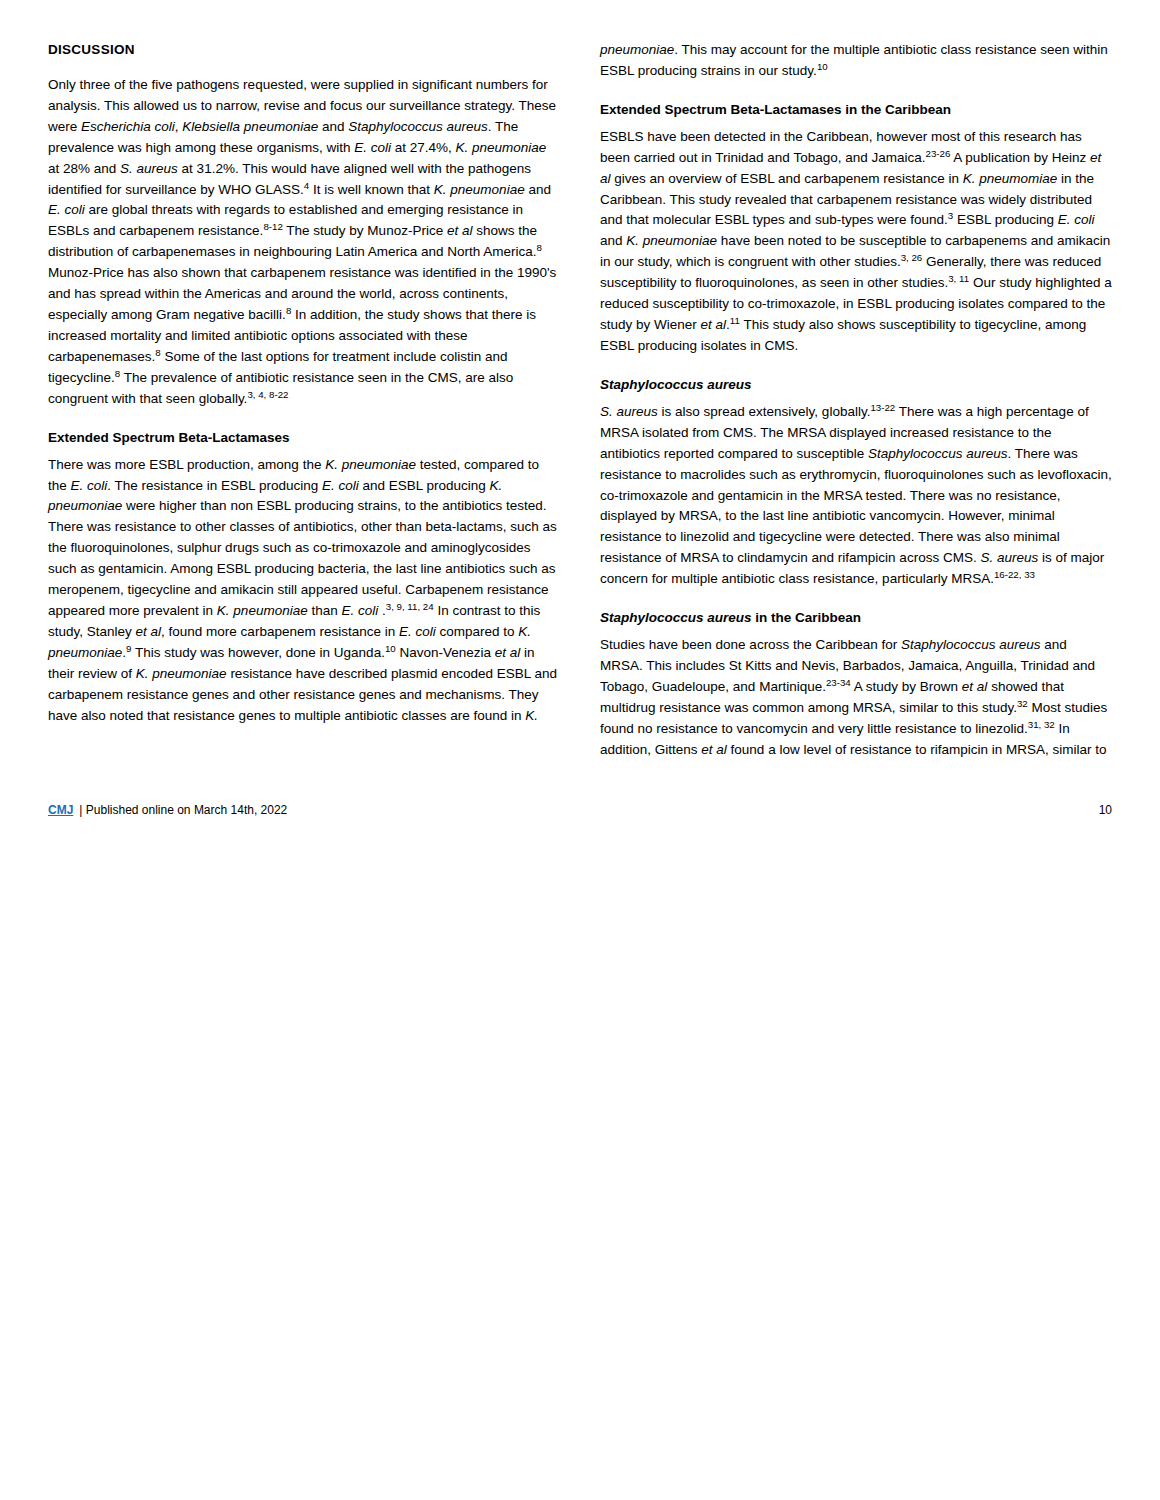DISCUSSION
Only three of the five pathogens requested, were supplied in significant numbers for analysis. This allowed us to narrow, revise and focus our surveillance strategy. These were Escherichia coli, Klebsiella pneumoniae and Staphylococcus aureus. The prevalence was high among these organisms, with E. coli at 27.4%, K. pneumoniae at 28% and S. aureus at 31.2%. This would have aligned well with the pathogens identified for surveillance by WHO GLASS.4 It is well known that K. pneumoniae and E. coli are global threats with regards to established and emerging resistance in ESBLs and carbapenem resistance.8-12 The study by Munoz-Price et al shows the distribution of carbapenemases in neighbouring Latin America and North America.8 Munoz-Price has also shown that carbapenem resistance was identified in the 1990's and has spread within the Americas and around the world, across continents, especially among Gram negative bacilli.8 In addition, the study shows that there is increased mortality and limited antibiotic options associated with these carbapenemases.8 Some of the last options for treatment include colistin and tigecycline.8 The prevalence of antibiotic resistance seen in the CMS, are also congruent with that seen globally.3, 4, 8-22
Extended Spectrum Beta-Lactamases
There was more ESBL production, among the K. pneumoniae tested, compared to the E. coli. The resistance in ESBL producing E. coli and ESBL producing K. pneumoniae were higher than non ESBL producing strains, to the antibiotics tested. There was resistance to other classes of antibiotics, other than beta-lactams, such as the fluoroquinolones, sulphur drugs such as co-trimoxazole and aminoglycosides such as gentamicin. Among ESBL producing bacteria, the last line antibiotics such as meropenem, tigecycline and amikacin still appeared useful. Carbapenem resistance appeared more prevalent in K. pneumoniae than E. coli .3, 9, 11, 24 In contrast to this study, Stanley et al, found more carbapenem resistance in E. coli compared to K. pneumoniae.9 This study was however, done in Uganda.10 Navon-Venezia et al in their review of K. pneumoniae resistance have described plasmid encoded ESBL and carbapenem resistance genes and other resistance genes and mechanisms. They have also noted that resistance genes to multiple antibiotic classes are found in K. pneumoniae. This may account for the multiple antibiotic class resistance seen within ESBL producing strains in our study.10
Extended Spectrum Beta-Lactamases in the Caribbean
ESBLS have been detected in the Caribbean, however most of this research has been carried out in Trinidad and Tobago, and Jamaica.23-26 A publication by Heinz et al gives an overview of ESBL and carbapenem resistance in K. pneumomiae in the Caribbean. This study revealed that carbapenem resistance was widely distributed and that molecular ESBL types and sub-types were found.3 ESBL producing E. coli and K. pneumoniae have been noted to be susceptible to carbapenems and amikacin in our study, which is congruent with other studies.3, 26 Generally, there was reduced susceptibility to fluoroquinolones, as seen in other studies.3, 11 Our study highlighted a reduced susceptibility to co-trimoxazole, in ESBL producing isolates compared to the study by Wiener et al.11 This study also shows susceptibility to tigecycline, among ESBL producing isolates in CMS.
Staphylococcus aureus
S. aureus is also spread extensively, globally.13-22 There was a high percentage of MRSA isolated from CMS. The MRSA displayed increased resistance to the antibiotics reported compared to susceptible Staphylococcus aureus. There was resistance to macrolides such as erythromycin, fluoroquinolones such as levofloxacin, co-trimoxazole and gentamicin in the MRSA tested. There was no resistance, displayed by MRSA, to the last line antibiotic vancomycin. However, minimal resistance to linezolid and tigecycline were detected. There was also minimal resistance of MRSA to clindamycin and rifampicin across CMS. S. aureus is of major concern for multiple antibiotic class resistance, particularly MRSA.16-22, 33
Staphylococcus aureus in the Caribbean
Studies have been done across the Caribbean for Staphylococcus aureus and MRSA. This includes St Kitts and Nevis, Barbados, Jamaica, Anguilla, Trinidad and Tobago, Guadeloupe, and Martinique.23-34 A study by Brown et al showed that multidrug resistance was common among MRSA, similar to this study.32 Most studies found no resistance to vancomycin and very little resistance to linezolid.31, 32 In addition, Gittens et al found a low level of resistance to rifampicin in MRSA, similar to
CMJ | Published online on March 14th, 2022 10